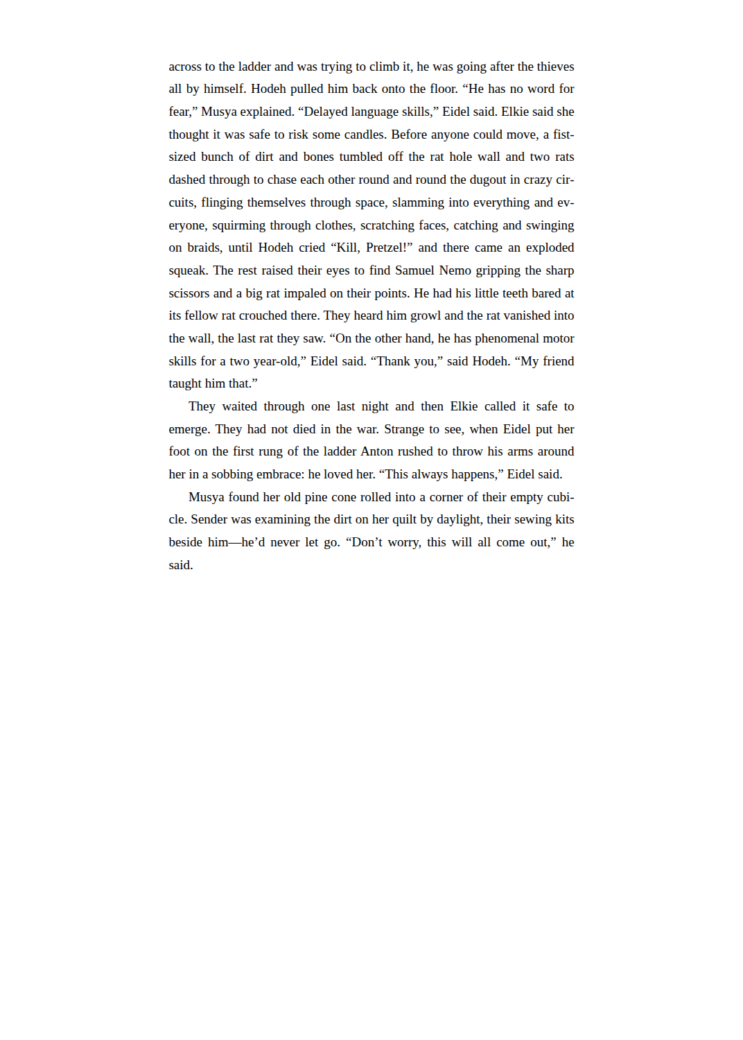across to the ladder and was trying to climb it, he was going after the thieves all by himself. Hodeh pulled him back onto the floor. “He has no word for fear,” Musya explained. “Delayed language skills,” Eidel said. Elkie said she thought it was safe to risk some candles. Before anyone could move, a fist-sized bunch of dirt and bones tumbled off the rat hole wall and two rats dashed through to chase each other round and round the dugout in crazy circuits, flinging themselves through space, slamming into everything and everyone, squirming through clothes, scratching faces, catching and swinging on braids, until Hodeh cried “Kill, Pretzel!” and there came an exploded squeak. The rest raised their eyes to find Samuel Nemo gripping the sharp scissors and a big rat impaled on their points. He had his little teeth bared at its fellow rat crouched there. They heard him growl and the rat vanished into the wall, the last rat they saw. “On the other hand, he has phenomenal motor skills for a two year-old,” Eidel said. “Thank you,” said Hodeh. “My friend taught him that.”
They waited through one last night and then Elkie called it safe to emerge. They had not died in the war. Strange to see, when Eidel put her foot on the first rung of the ladder Anton rushed to throw his arms around her in a sobbing embrace: he loved her. “This always happens,” Eidel said.
Musya found her old pine cone rolled into a corner of their empty cubicle. Sender was examining the dirt on her quilt by daylight, their sewing kits beside him—he’d never let go. “Don’t worry, this will all come out,” he said.